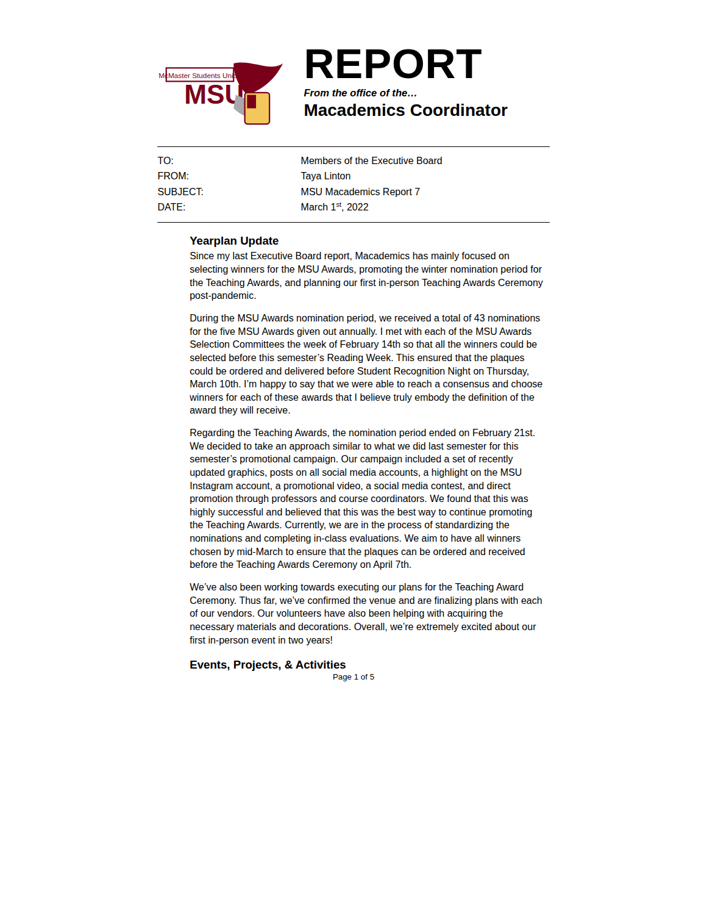REPORT
From the office of the…
Macademics Coordinator
| TO: | Members of the Executive Board |
| FROM: | Taya Linton |
| SUBJECT: | MSU Macademics Report 7 |
| DATE: | March 1 st , 2022 |
Yearplan Update
Since my last Executive Board report, Macademics has mainly focused on selecting winners for the MSU Awards, promoting the winter nomination period for the Teaching Awards, and planning our first in-person Teaching Awards Ceremony post-pandemic.
During the MSU Awards nomination period, we received a total of 43 nominations for the five MSU Awards given out annually. I met with each of the MSU Awards Selection Committees the week of February 14th so that all the winners could be selected before this semester’s Reading Week. This ensured that the plaques could be ordered and delivered before Student Recognition Night on Thursday, March 10th. I’m happy to say that we were able to reach a consensus and choose winners for each of these awards that I believe truly embody the definition of the award they will receive.
Regarding the Teaching Awards, the nomination period ended on February 21st. We decided to take an approach similar to what we did last semester for this semester’s promotional campaign. Our campaign included a set of recently updated graphics, posts on all social media accounts, a highlight on the MSU Instagram account, a promotional video, a social media contest, and direct promotion through professors and course coordinators. We found that this was highly successful and believed that this was the best way to continue promoting the Teaching Awards. Currently, we are in the process of standardizing the nominations and completing in-class evaluations. We aim to have all winners chosen by mid-March to ensure that the plaques can be ordered and received before the Teaching Awards Ceremony on April 7th.
We’ve also been working towards executing our plans for the Teaching Award Ceremony. Thus far, we’ve confirmed the venue and are finalizing plans with each of our vendors. Our volunteers have also been helping with acquiring the necessary materials and decorations. Overall, we’re extremely excited about our first in-person event in two years!
Events, Projects, & Activities
Page 1 of 5